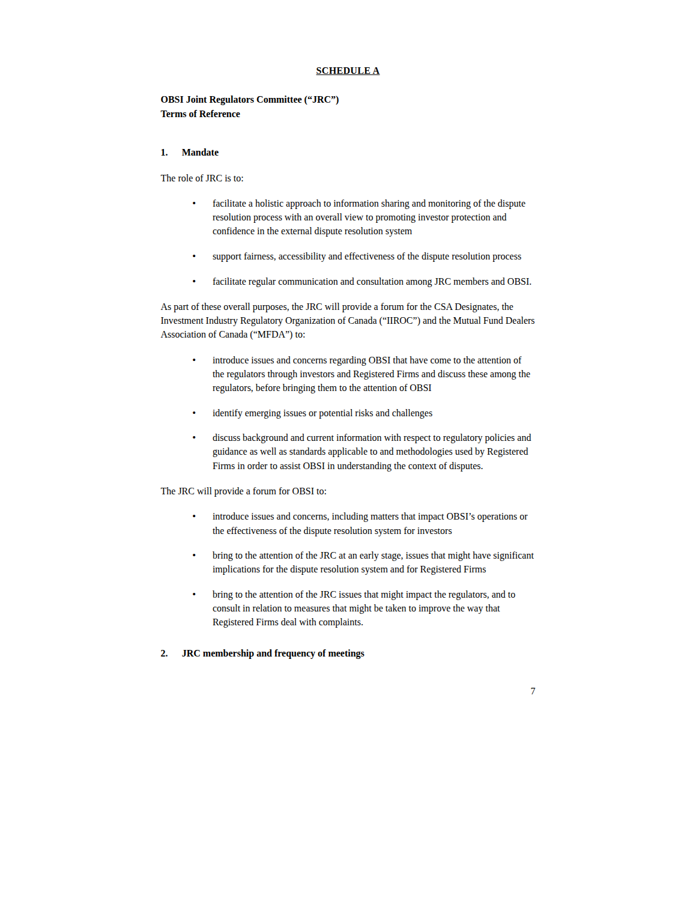SCHEDULE A
OBSI Joint Regulators Committee (“JRC”)
Terms of Reference
1. Mandate
The role of JRC is to:
facilitate a holistic approach to information sharing and monitoring of the dispute resolution process with an overall view to promoting investor protection and confidence in the external dispute resolution system
support fairness, accessibility and effectiveness of the dispute resolution process
facilitate regular communication and consultation among JRC members and OBSI.
As part of these overall purposes, the JRC will provide a forum for the CSA Designates, the Investment Industry Regulatory Organization of Canada (“IIROC”) and the Mutual Fund Dealers Association of Canada (“MFDA”) to:
introduce issues and concerns regarding OBSI that have come to the attention of the regulators through investors and Registered Firms and discuss these among the regulators, before bringing them to the attention of OBSI
identify emerging issues or potential risks and challenges
discuss background and current information with respect to regulatory policies and guidance as well as standards applicable to and methodologies used by Registered Firms in order to assist OBSI in understanding the context of disputes.
The JRC will provide a forum for OBSI to:
introduce issues and concerns, including matters that impact OBSI’s operations or the effectiveness of the dispute resolution system for investors
bring to the attention of the JRC at an early stage, issues that might have significant implications for the dispute resolution system and for Registered Firms
bring to the attention of the JRC issues that might impact the regulators, and to consult in relation to measures that might be taken to improve the way that Registered Firms deal with complaints.
2. JRC membership and frequency of meetings
7